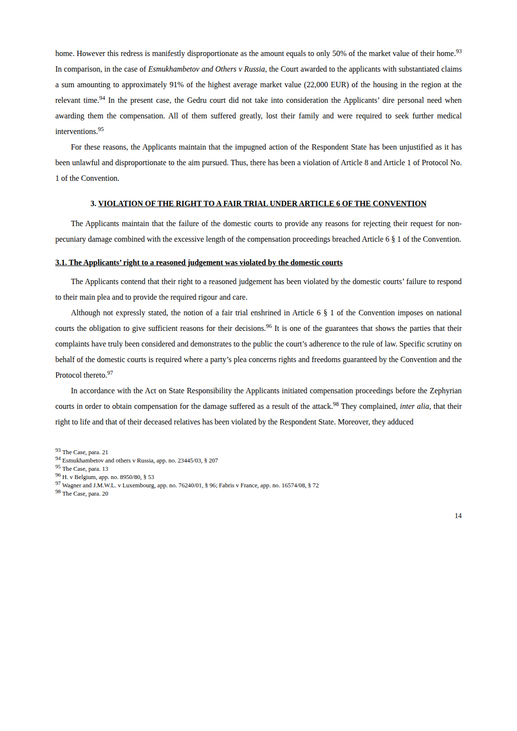home. However this redress is manifestly disproportionate as the amount equals to only 50% of the market value of their home.93 In comparison, in the case of Esmukhambetov and Others v Russia, the Court awarded to the applicants with substantiated claims a sum amounting to approximately 91% of the highest average market value (22,000 EUR) of the housing in the region at the relevant time.94 In the present case, the Gedru court did not take into consideration the Applicants’ dire personal need when awarding them the compensation. All of them suffered greatly, lost their family and were required to seek further medical interventions.95
For these reasons, the Applicants maintain that the impugned action of the Respondent State has been unjustified as it has been unlawful and disproportionate to the aim pursued. Thus, there has been a violation of Article 8 and Article 1 of Protocol No. 1 of the Convention.
3. VIOLATION OF THE RIGHT TO A FAIR TRIAL UNDER ARTICLE 6 OF THE CONVENTION
The Applicants maintain that the failure of the domestic courts to provide any reasons for rejecting their request for non-pecuniary damage combined with the excessive length of the compensation proceedings breached Article 6 § 1 of the Convention.
3.1. The Applicants’ right to a reasoned judgement was violated by the domestic courts
The Applicants contend that their right to a reasoned judgement has been violated by the domestic courts’ failure to respond to their main plea and to provide the required rigour and care.
Although not expressly stated, the notion of a fair trial enshrined in Article 6 § 1 of the Convention imposes on national courts the obligation to give sufficient reasons for their decisions.96 It is one of the guarantees that shows the parties that their complaints have truly been considered and demonstrates to the public the court’s adherence to the rule of law. Specific scrutiny on behalf of the domestic courts is required where a party’s plea concerns rights and freedoms guaranteed by the Convention and the Protocol thereto.97
In accordance with the Act on State Responsibility the Applicants initiated compensation proceedings before the Zephyrian courts in order to obtain compensation for the damage suffered as a result of the attack.98 They complained, inter alia, that their right to life and that of their deceased relatives has been violated by the Respondent State. Moreover, they adduced
93 The Case, para. 21
94 Esmukhambetov and others v Russia, app. no. 23445/03, § 207
95 The Case, para. 13
96 H. v Belgium, app. no. 8950/80, § 53
97 Wagner and J.M.W.L. v Luxembourg, app. no. 76240/01, § 96; Fabris v France, app. no. 16574/08, § 72
98 The Case, para. 20
14